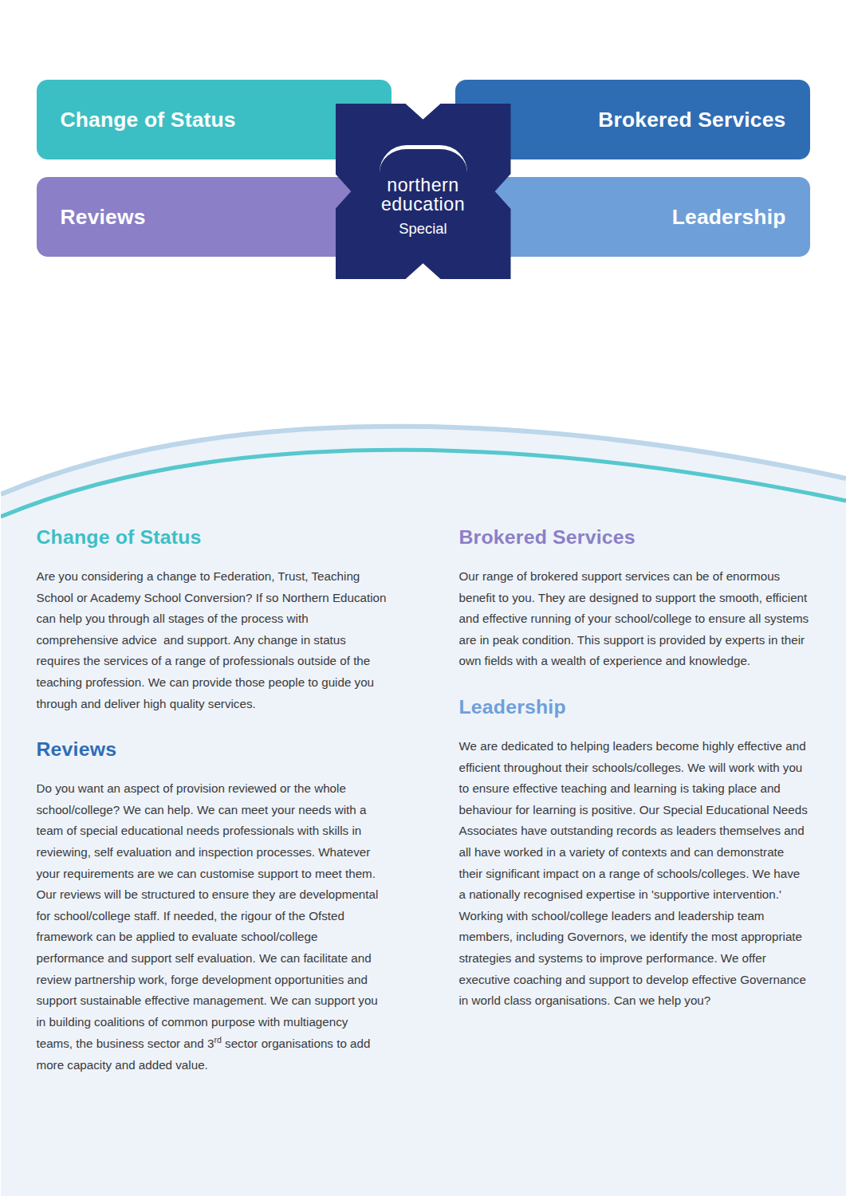Change of Status
Brokered Services
Reviews
Leadership
northern education
Special
Change of Status
Are you considering a change to Federation, Trust, Teaching School or Academy School Conversion? If so Northern Education can help you through all stages of the process with comprehensive advice and support. Any change in status requires the services of a range of professionals outside of the teaching profession. We can provide those people to guide you through and deliver high quality services.
Reviews
Do you want an aspect of provision reviewed or the whole school/college? We can help. We can meet your needs with a team of special educational needs professionals with skills in reviewing, self evaluation and inspection processes. Whatever your requirements are we can customise support to meet them. Our reviews will be structured to ensure they are developmental for school/college staff. If needed, the rigour of the Ofsted framework can be applied to evaluate school/college performance and support self evaluation. We can facilitate and review partnership work, forge development opportunities and support sustainable effective management. We can support you in building coalitions of common purpose with multiagency teams, the business sector and 3rd sector organisations to add more capacity and added value.
Brokered Services
Our range of brokered support services can be of enormous benefit to you. They are designed to support the smooth, efficient and effective running of your school/college to ensure all systems are in peak condition. This support is provided by experts in their own fields with a wealth of experience and knowledge.
Leadership
We are dedicated to helping leaders become highly effective and efficient throughout their schools/colleges. We will work with you to ensure effective teaching and learning is taking place and behaviour for learning is positive. Our Special Educational Needs Associates have outstanding records as leaders themselves and all have worked in a variety of contexts and can demonstrate their significant impact on a range of schools/colleges. We have a nationally recognised expertise in 'supportive intervention.' Working with school/college leaders and leadership team members, including Governors, we identify the most appropriate strategies and systems to improve performance. We offer executive coaching and support to develop effective Governance in world class organisations. Can we help you?